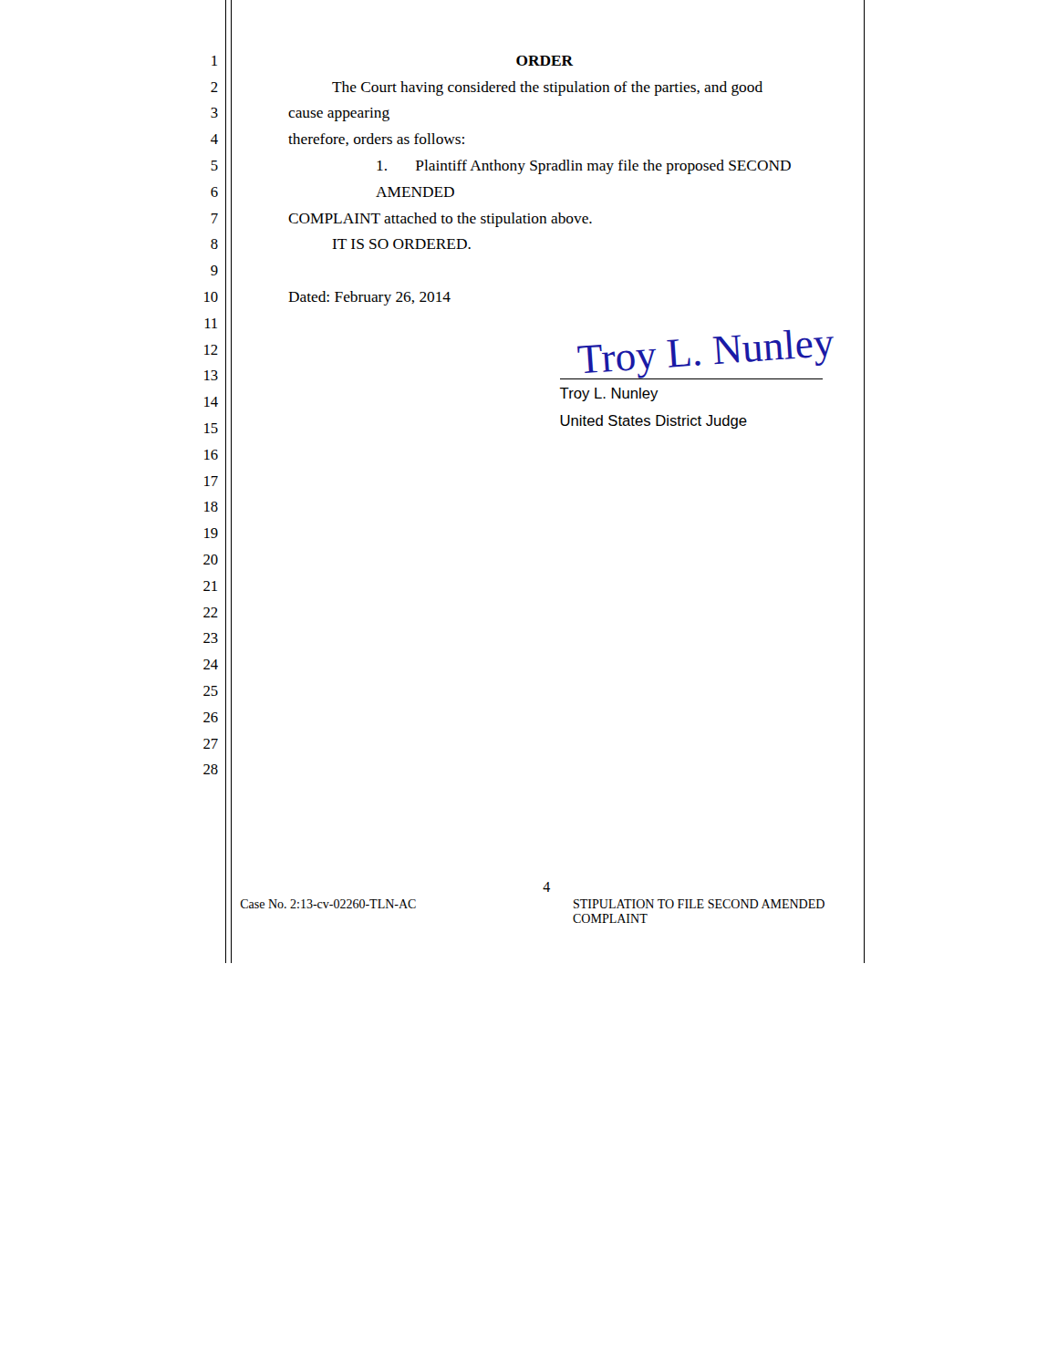1
2
3
4
5
6
7
8
9
10
11
12
13
14
15
16
17
18
19
20
21
22
23
24
25
26
27
28
ORDER
The Court having considered the stipulation of the parties, and good cause appearing
therefore, orders as follows:
1. Plaintiff Anthony Spradlin may file the proposed SECOND AMENDED
COMPLAINT attached to the stipulation above.
IT IS SO ORDERED.
Dated: February 26, 2014
Troy L. Nunley
Troy L. Nunley
United States District Judge
4
Case No. 2:13-cv-02260-TLN-AC
STIPULATION TO FILE SECOND AMENDED
COMPLAINT